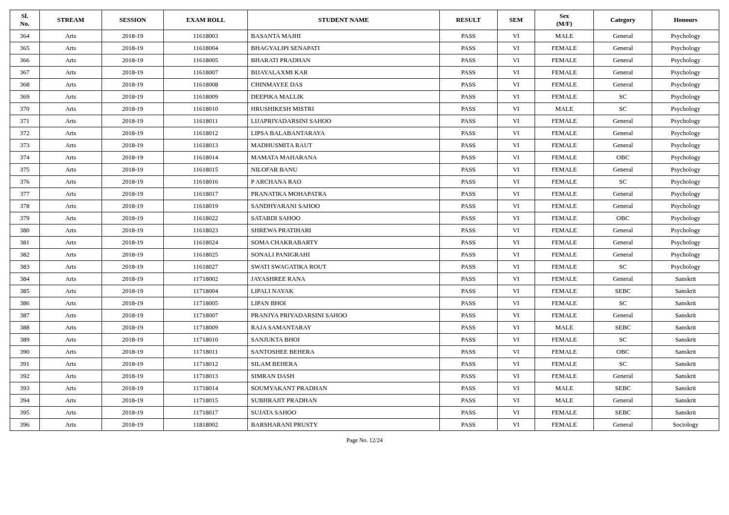| Sl. No. | STREAM | SESSION | EXAM ROLL | STUDENT NAME | RESULT | SEM | Sex (M/F) | Category | Honours |
| --- | --- | --- | --- | --- | --- | --- | --- | --- | --- |
| 364 | Arts | 2018-19 | 11618003 | BASANTA MAJHI | PASS | VI | MALE | General | Psychology |
| 365 | Arts | 2018-19 | 11618004 | BHAGYALIPI SENAPATI | PASS | VI | FEMALE | General | Psychology |
| 366 | Arts | 2018-19 | 11618005 | BHARATI PRADHAN | PASS | VI | FEMALE | General | Psychology |
| 367 | Arts | 2018-19 | 11618007 | BIJAYALAXMI KAR | PASS | VI | FEMALE | General | Psychology |
| 368 | Arts | 2018-19 | 11618008 | CHINMAYEE DAS | PASS | VI | FEMALE | General | Psychology |
| 369 | Arts | 2018-19 | 11618009 | DEEPIKA MALLIK | PASS | VI | FEMALE | SC | Psychology |
| 370 | Arts | 2018-19 | 11618010 | HRUSHIKESH MISTRI | PASS | VI | MALE | SC | Psychology |
| 371 | Arts | 2018-19 | 11618011 | LIJAPRIYADARSINI SAHOO | PASS | VI | FEMALE | General | Psychology |
| 372 | Arts | 2018-19 | 11618012 | LIPSA BALABANTARAYA | PASS | VI | FEMALE | General | Psychology |
| 373 | Arts | 2018-19 | 11618013 | MADHUSMITA RAUT | PASS | VI | FEMALE | General | Psychology |
| 374 | Arts | 2018-19 | 11618014 | MAMATA MAHARANA | PASS | VI | FEMALE | OBC | Psychology |
| 375 | Arts | 2018-19 | 11618015 | NILOFAR BANU | PASS | VI | FEMALE | General | Psychology |
| 376 | Arts | 2018-19 | 11618016 | P ARCHANA RAO | PASS | VI | FEMALE | SC | Psychology |
| 377 | Arts | 2018-19 | 11618017 | PRANATIKA MOHAPATRA | PASS | VI | FEMALE | General | Psychology |
| 378 | Arts | 2018-19 | 11618019 | SANDHYARANI SAHOO | PASS | VI | FEMALE | General | Psychology |
| 379 | Arts | 2018-19 | 11618022 | SATABDI SAHOO | PASS | VI | FEMALE | OBC | Psychology |
| 380 | Arts | 2018-19 | 11618023 | SHREWA PRATIHARI | PASS | VI | FEMALE | General | Psychology |
| 381 | Arts | 2018-19 | 11618024 | SOMA CHAKRABARTY | PASS | VI | FEMALE | General | Psychology |
| 382 | Arts | 2018-19 | 11618025 | SONALI PANIGRAHI | PASS | VI | FEMALE | General | Psychology |
| 383 | Arts | 2018-19 | 11618027 | SWATI SWAGATIKA ROUT | PASS | VI | FEMALE | SC | Psychology |
| 384 | Arts | 2018-19 | 11718002 | JAYASHREE RANA | PASS | VI | FEMALE | General | Sanskrit |
| 385 | Arts | 2018-19 | 11718004 | LIPALI NAYAK | PASS | VI | FEMALE | SEBC | Sanskrit |
| 386 | Arts | 2018-19 | 11718005 | LIPAN BHOI | PASS | VI | FEMALE | SC | Sanskrit |
| 387 | Arts | 2018-19 | 11718007 | PRANJYA PRIYADARSINI SAHOO | PASS | VI | FEMALE | General | Sanskrit |
| 388 | Arts | 2018-19 | 11718009 | RAJA SAMANTARAY | PASS | VI | MALE | SEBC | Sanskrit |
| 389 | Arts | 2018-19 | 11718010 | SANJUKTA BHOI | PASS | VI | FEMALE | SC | Sanskrit |
| 390 | Arts | 2018-19 | 11718011 | SANTOSHEE BEHERA | PASS | VI | FEMALE | OBC | Sanskrit |
| 391 | Arts | 2018-19 | 11718012 | SILAM BEHERA | PASS | VI | FEMALE | SC | Sanskrit |
| 392 | Arts | 2018-19 | 11718013 | SIMRAN DASH | PASS | VI | FEMALE | General | Sanskrit |
| 393 | Arts | 2018-19 | 11718014 | SOUMYAKANT PRADHAN | PASS | VI | MALE | SEBC | Sanskrit |
| 394 | Arts | 2018-19 | 11718015 | SUBHRAJIT PRADHAN | PASS | VI | MALE | General | Sanskrit |
| 395 | Arts | 2018-19 | 11718017 | SUJATA SAHOO | PASS | VI | FEMALE | SEBC | Sanskrit |
| 396 | Arts | 2018-19 | 11818002 | BARSHARANI PRUSTY | PASS | VI | FEMALE | General | Sociology |
Page No. 12/24